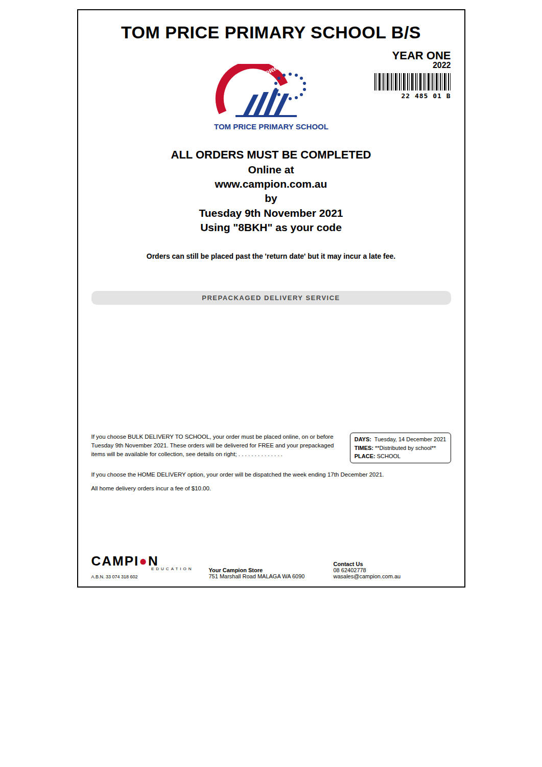TOM PRICE PRIMARY SCHOOL B/S
YEAR ONE
2022
22 485 01 B
FOREVER FORWARD TOM PRICE PRIMARY SCHOOL
ALL ORDERS MUST BE COMPLETED
Online at
www.campion.com.au
by
Tuesday 9th November 2021
Using "8BKH" as your code
Orders can still be placed past the 'return date' but it may incur a late fee.
PREPACKAGED DELIVERY SERVICE
If you choose BULK DELIVERY TO SCHOOL, your order must be placed online, on or before Tuesday 9th November 2021. These orders will be delivered for FREE and your prepackaged items will be available for collection, see details on right; . . . . . . . . . . . . . .
DAYS: Tuesday, 14 December 2021
TIMES: **Distributed by school**
PLACE: SCHOOL
If you choose the HOME DELIVERY option, your order will be dispatched the week ending 17th December 2021.
All home delivery orders incur a fee of $10.00.
CAMPI●N
EDUCATION
A.B.N. 33 074 318 602
Your Campion Store
751 Marshall Road MALAGA WA 6090
Contact Us
08 62402778
wasales@campion.com.au